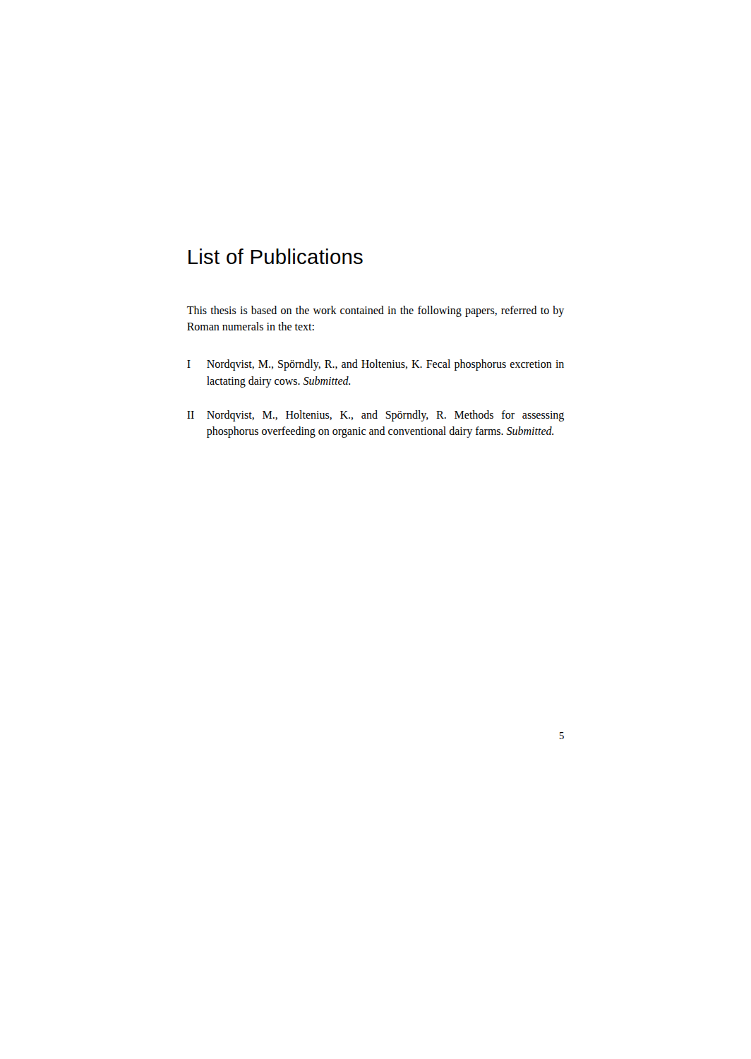List of Publications
This thesis is based on the work contained in the following papers, referred to by Roman numerals in the text:
INordqvist, M., Spörndly, R., and Holtenius, K. Fecal phosphorus excretion in lactating dairy cows. Submitted.
IINordqvist, M., Holtenius, K., and Spörndly, R. Methods for assessing phosphorus overfeeding on organic and conventional dairy farms. Submitted.
5